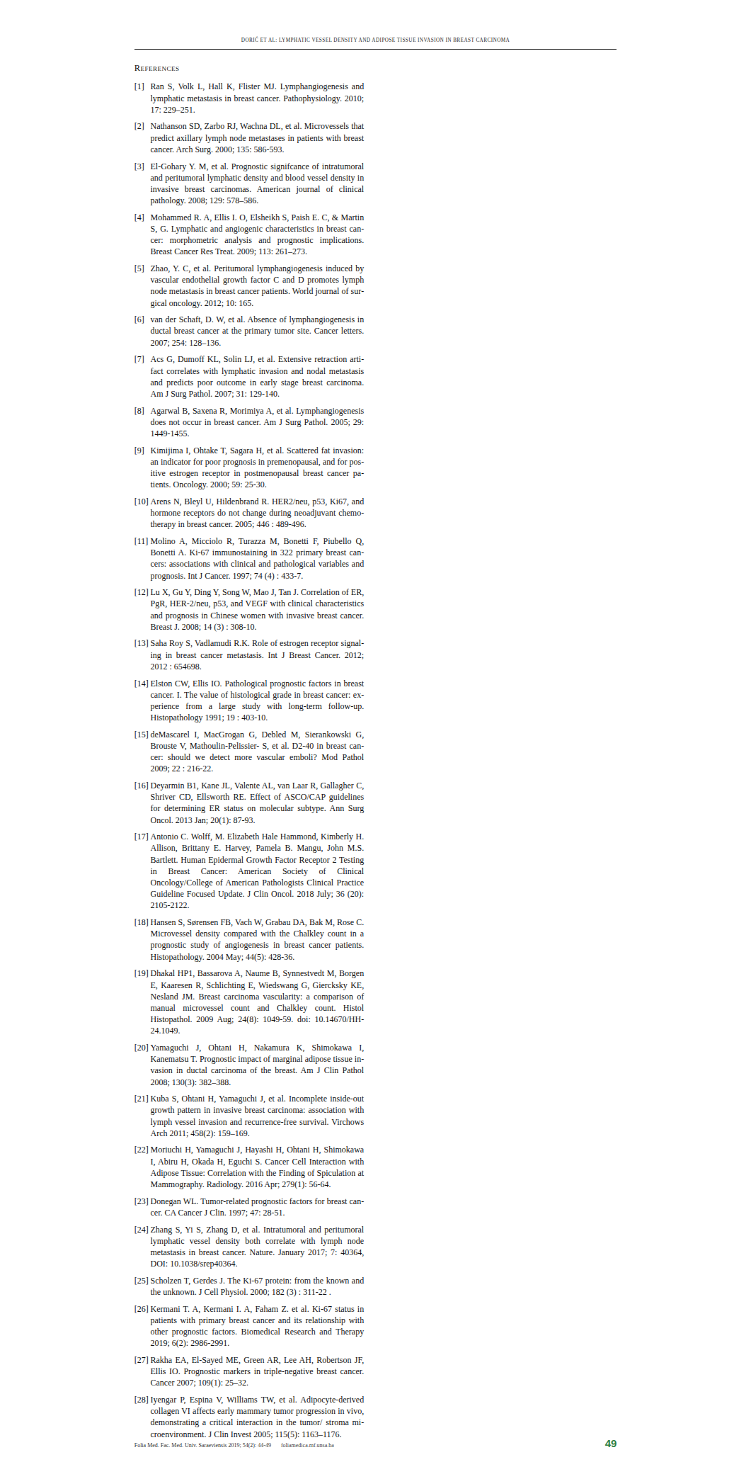Dorić et al: Lymphatic vessel density and adipose tissue invasion in breast carcinoma
References
[1] Ran S, Volk L, Hall K, Flister MJ. Lymphangiogenesis and lymphatic metastasis in breast cancer. Pathophysiology. 2010; 17: 229–251.
[2] Nathanson SD, Zarbo RJ, Wachna DL, et al. Microvessels that predict axillary lymph node metastases in patients with breast cancer. Arch Surg. 2000; 135: 586-593.
[3] El-Gohary Y. M, et al. Prognostic signifcance of intratumoral and peritumoral lymphatic density and blood vessel density in invasive breast carcinomas. American journal of clinical pathology. 2008; 129: 578–586.
[4] Mohammed R. A, Ellis I. O, Elsheikh S, Paish E. C, & Martin S, G. Lymphatic and angiogenic characteristics in breast cancer: morphometric analysis and prognostic implications. Breast Cancer Res Treat. 2009; 113: 261–273.
[5] Zhao, Y. C, et al. Peritumoral lymphangiogenesis induced by vascular endothelial growth factor C and D promotes lymph node metastasis in breast cancer patients. World journal of surgical oncology. 2012; 10: 165.
[6] van der Schaft, D. W, et al. Absence of lymphangiogenesis in ductal breast cancer at the primary tumor site. Cancer letters. 2007; 254: 128–136.
[7] Acs G, Dumoff KL, Solin LJ, et al. Extensive retraction artifact correlates with lymphatic invasion and nodal metastasis and predicts poor outcome in early stage breast carcinoma. Am J Surg Pathol. 2007; 31: 129-140.
[8] Agarwal B, Saxena R, Morimiya A, et al. Lymphangiogenesis does not occur in breast cancer. Am J Surg Pathol. 2005; 29: 1449-1455.
[9] Kimijima I, Ohtake T, Sagara H, et al. Scattered fat invasion: an indicator for poor prognosis in premenopausal, and for positive estrogen receptor in postmenopausal breast cancer patients. Oncology. 2000; 59: 25-30.
[10] Arens N, Bleyl U, Hildenbrand R. HER2/neu, p53, Ki67, and hormone receptors do not change during neoadjuvant chemotherapy in breast cancer. 2005; 446 : 489-496.
[11] Molino A, Micciolo R, Turazza M, Bonetti F, Piubello Q, Bonetti A. Ki-67 immunostaining in 322 primary breast cancers: associations with clinical and pathological variables and prognosis. Int J Cancer. 1997; 74 (4) : 433-7.
[12] Lu X, Gu Y, Ding Y, Song W, Mao J, Tan J. Correlation of ER, PgR, HER-2/neu, p53, and VEGF with clinical characteristics and prognosis in Chinese women with invasive breast cancer. Breast J. 2008; 14 (3) : 308-10.
[13] Saha Roy S, Vadlamudi R.K. Role of estrogen receptor signaling in breast cancer metastasis. Int J Breast Cancer. 2012; 2012 : 654698.
[14] Elston CW, Ellis IO. Pathological prognostic factors in breast cancer. I. The value of histological grade in breast cancer: experience from a large study with long-term follow-up. Histopathology 1991; 19 : 403-10.
[15] deMascarel I, MacGrogan G, Debled M, Sierankowski G, Brouste V, Mathoulin-Pelissier- S, et al. D2-40 in breast cancer: should we detect more vascular emboli? Mod Pathol 2009; 22 : 216-22.
[16] Deyarmin B1, Kane JL, Valente AL, van Laar R, Gallagher C, Shriver CD, Ellsworth RE. Effect of ASCO/CAP guidelines for determining ER status on molecular subtype. Ann Surg Oncol. 2013 Jan; 20(1): 87-93.
[17] Antonio C. Wolff, M. Elizabeth Hale Hammond, Kimberly H. Allison, Brittany E. Harvey, Pamela B. Mangu, John M.S. Bartlett. Human Epidermal Growth Factor Receptor 2 Testing in Breast Cancer: American Society of Clinical Oncology/College of American Pathologists Clinical Practice Guideline Focused Update. J Clin Oncol. 2018 July; 36 (20): 2105-2122.
[18] Hansen S, Sørensen FB, Vach W, Grabau DA, Bak M, Rose C. Microvessel density compared with the Chalkley count in a prognostic study of angiogenesis in breast cancer patients. Histopathology. 2004 May; 44(5): 428-36.
[19] Dhakal HP1, Bassarova A, Naume B, Synnestvedt M, Borgen E, Kaaresen R, Schlichting E, Wiedswang G, Giercksky KE, Nesland JM. Breast carcinoma vascularity: a comparison of manual microvessel count and Chalkley count. Histol Histopathol. 2009 Aug; 24(8): 1049-59. doi: 10.14670/HH-24.1049.
[20] Yamaguchi J, Ohtani H, Nakamura K, Shimokawa I, Kanematsu T. Prognostic impact of marginal adipose tissue invasion in ductal carcinoma of the breast. Am J Clin Pathol 2008; 130(3): 382–388.
[21] Kuba S, Ohtani H, Yamaguchi J, et al. Incomplete inside-out growth pattern in invasive breast carcinoma: association with lymph vessel invasion and recurrence-free survival. Virchows Arch 2011; 458(2): 159–169.
[22] Moriuchi H, Yamaguchi J, Hayashi H, Ohtani H, Shimokawa I, Abiru H, Okada H, Eguchi S. Cancer Cell Interaction with Adipose Tissue: Correlation with the Finding of Spiculation at Mammography. Radiology. 2016 Apr; 279(1): 56-64.
[23] Donegan WL. Tumor-related prognostic factors for breast cancer. CA Cancer J Clin. 1997; 47: 28-51.
[24] Zhang S, Yi S, Zhang D, et al. Intratumoral and peritumoral lymphatic vessel density both correlate with lymph node metastasis in breast cancer. Nature. January 2017; 7: 40364, DOI: 10.1038/srep40364.
[25] Scholzen T, Gerdes J. The Ki-67 protein: from the known and the unknown. J Cell Physiol. 2000; 182 (3) : 311-22 .
[26] Kermani T. A, Kermani I. A, Faham Z. et al. Ki-67 status in patients with primary breast cancer and its relationship with other prognostic factors. Biomedical Research and Therapy 2019; 6(2): 2986-2991.
[27] Rakha EA, El-Sayed ME, Green AR, Lee AH, Robertson JF, Ellis IO. Prognostic markers in triple-negative breast cancer. Cancer 2007; 109(1): 25–32.
[28] Iyengar P, Espina V, Williams TW, et al. Adipocyte-derived collagen VI affects early mammary tumor progression in vivo, demonstrating a critical interaction in the tumor/ stroma microenvironment. J Clin Invest 2005; 115(5): 1163–1176.
Folia Med. Fac. Med. Univ. Saraeviensis 2019; 54(2): 44-49
foliamedica.mf.unsa.ba
49